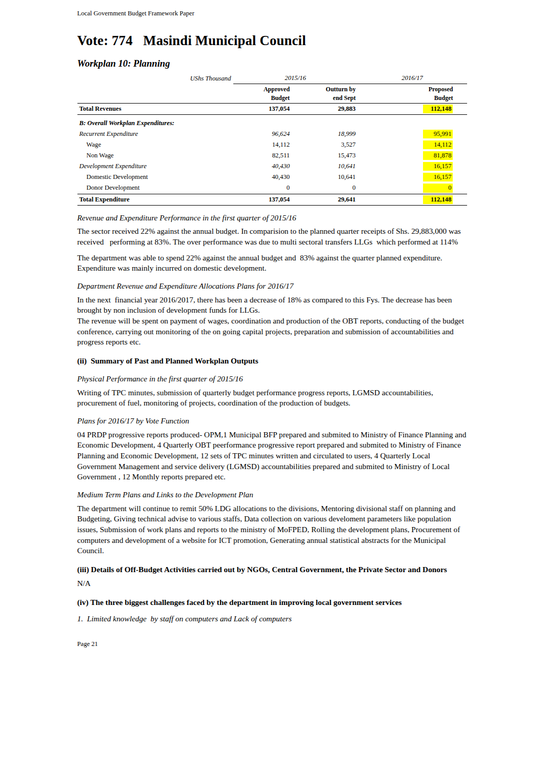Local Government Budget Framework Paper
Vote: 774 Masindi Municipal Council
Workplan 10: Planning
| UShs Thousand | 2015/16 | 2016/17 |
| --- | --- | --- |
| | Approved Budget | Outturn by end Sept | Proposed Budget | |
| Total Revenues | 137,054 | 29,883 | 112,148 | |
| B: Overall Workplan Expenditures: |
| Recurrent Expenditure | 96,624 | 18,999 | 95,991 | |
| Wage | 14,112 | 3,527 | 14,112 | |
| Non Wage | 82,511 | 15,473 | 81,878 | |
| Development Expenditure | 40,430 | 10,641 | 16,157 | |
| Domestic Development | 40,430 | 10,641 | 16,157 | |
| Donor Development | 0 | 0 | 0 | |
| Total Expenditure | 137,054 | 29,641 | 112,148 | |
Revenue and Expenditure Performance in the first quarter of 2015/16
The sector received 22% against the annual budget. In comparision to the planned quarter receipts of Shs. 29,883,000 was received performing at 83%. The over performance was due to multi sectoral transfers LLGs which performed at 114%
The department was able to spend 22% against the annual budget and 83% against the quarter planned expenditure. Expenditure was mainly incurred on domestic development.
Department Revenue and Expenditure Allocations Plans for 2016/17
In the next financial year 2016/2017, there has been a decrease of 18% as compared to this Fys. The decrease has been brought by non inclusion of development funds for LLGs.
The revenue will be spent on payment of wages, coordination and production of the OBT reports, conducting of the budget conference, carrying out monitoring of the on going capital projects, preparation and submission of accountabilities and progress reports etc.
(ii) Summary of Past and Planned Workplan Outputs
Physical Performance in the first quarter of 2015/16
Writing of TPC minutes, submission of quarterly budget performance progress reports, LGMSD accountabilities, procurement of fuel, monitoring of projects, coordination of the production of budgets.
Plans for 2016/17 by Vote Function
04 PRDP progressive reports produced- OPM,1 Municipal BFP prepared and submited to Ministry of Finance Planning and Economic Development, 4 Quarterly OBT peerformance progressive report prepared and submited to Ministry of Finance Planning and Economic Development, 12 sets of TPC minutes written and circulated to users, 4 Quarterly Local Government Management and service delivery (LGMSD) accountabilities prepared and submited to Ministry of Local Government , 12 Monthly reports prepared etc.
Medium Term Plans and Links to the Development Plan
The department will continue to remit 50% LDG allocations to the divisions, Mentoring divisional staff on planning and Budgeting, Giving technical advise to various staffs, Data collection on various develoment parameters like population issues, Submission of work plans and reports to the ministry of MoFPED, Rolling the development plans, Procurement of computers and development of a website for ICT promotion, Generating annual statistical abstracts for the Municipal Council.
(iii) Details of Off-Budget Activities carried out by NGOs, Central Government, the Private Sector and Donors
N/A
(iv) The three biggest challenges faced by the department in improving local government services
1. Limited knowledge by staff on computers and Lack of computers
Page 21